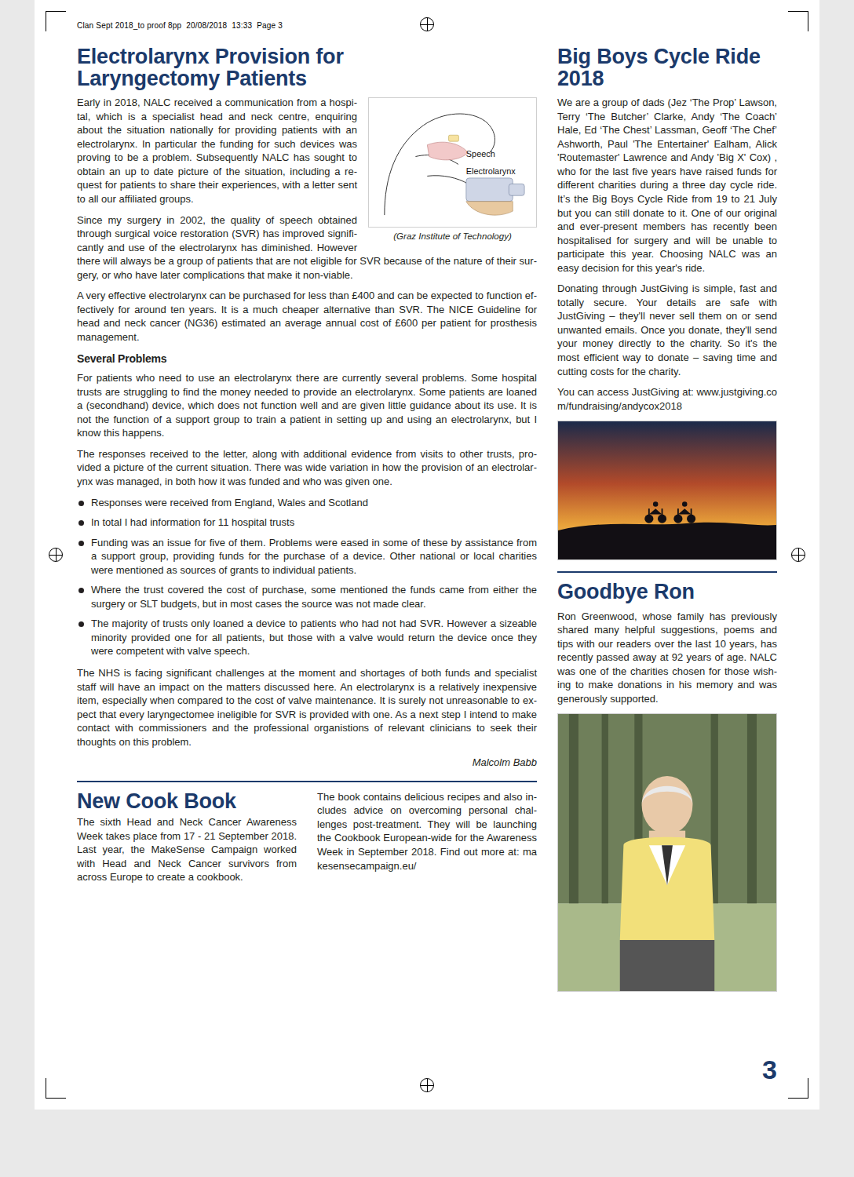Clan Sept 2018_to proof 8pp 20/08/2018 13:33 Page 3
Electrolarynx Provision for
Laryngectomy Patients
(Graz Institute of Technology)
Early in 2018, NALC received a communication from a hospital, which is a specialist head and neck centre, enquiring about the situation nationally for providing patients with an electrolarynx. In particular the funding for such devices was proving to be a problem. Subsequently NALC has sought to obtain an up to date picture of the situation, including a request for patients to share their experiences, with a letter sent to all our affiliated groups.
Since my surgery in 2002, the quality of speech obtained through surgical voice restoration (SVR) has improved significantly and use of the electrolarynx has diminished. However there will always be a group of patients that are not eligible for SVR because of the nature of their surgery, or who have later complications that make it non-viable.
A very effective electrolarynx can be purchased for less than £400 and can be expected to function effectively for around ten years. It is a much cheaper alternative than SVR. The NICE Guideline for head and neck cancer (NG36) estimated an average annual cost of £600 per patient for prosthesis management.
Several Problems
For patients who need to use an electrolarynx there are currently several problems. Some hospital trusts are struggling to find the money needed to provide an electrolarynx. Some patients are loaned a (secondhand) device, which does not function well and are given little guidance about its use. It is not the function of a support group to train a patient in setting up and using an electrolarynx, but I know this happens.
The responses received to the letter, along with additional evidence from visits to other trusts, provided a picture of the current situation. There was wide variation in how the provision of an electrolarynx was managed, in both how it was funded and who was given one.
Responses were received from England, Wales and Scotland
In total I had information for 11 hospital trusts
Funding was an issue for five of them. Problems were eased in some of these by assistance from a support group, providing funds for the purchase of a device. Other national or local charities were mentioned as sources of grants to individual patients.
Where the trust covered the cost of purchase, some mentioned the funds came from either the surgery or SLT budgets, but in most cases the source was not made clear.
The majority of trusts only loaned a device to patients who had not had SVR. However a sizeable minority provided one for all patients, but those with a valve would return the device once they were competent with valve speech.
The NHS is facing significant challenges at the moment and shortages of both funds and specialist staff will have an impact on the matters discussed here. An electrolarynx is a relatively inexpensive item, especially when compared to the cost of valve maintenance. It is surely not unreasonable to expect that every laryngectomee ineligible for SVR is provided with one. As a next step I intend to make contact with commissioners and the professional organistions of relevant clinicians to seek their thoughts on this problem.
Malcolm Babb
New Cook Book
The sixth Head and Neck Cancer Awareness Week takes place from 17 - 21 September 2018. Last year, the MakeSense Campaign worked with Head and Neck Cancer survivors from across Europe to create a cookbook.
The book contains delicious recipes and also includes advice on overcoming personal challenges post-treatment. They will be launching the Cookbook European-wide for the Awareness Week in September 2018. Find out more at: makesensecampaign.eu/
Big Boys Cycle Ride 2018
We are a group of dads (Jez ‘The Prop’ Lawson, Terry ‘The Butcher’ Clarke, Andy ‘The Coach’ Hale, Ed ‘The Chest’ Lassman, Geoff ‘The Chef’ Ashworth, Paul 'The Entertainer' Ealham, Alick 'Routemaster' Lawrence and Andy 'Big X' Cox) , who for the last five years have raised funds for different charities during a three day cycle ride. It’s the Big Boys Cycle Ride from 19 to 21 July but you can still donate to it. One of our original and ever-present members has recently been hospitalised for surgery and will be unable to participate this year. Choosing NALC was an easy decision for this year's ride.
Donating through JustGiving is simple, fast and totally secure. Your details are safe with JustGiving – they'll never sell them on or send unwanted emails. Once you donate, they'll send your money directly to the charity. So it's the most efficient way to donate – saving time and cutting costs for the charity.
You can access JustGiving at: www.justgiving.com/fundraising/andycox2018
Goodbye Ron
Ron Greenwood, whose family has previously shared many helpful suggestions, poems and tips with our readers over the last 10 years, has recently passed away at 92 years of age. NALC was one of the charities chosen for those wishing to make donations in his memory and was generously supported.
3